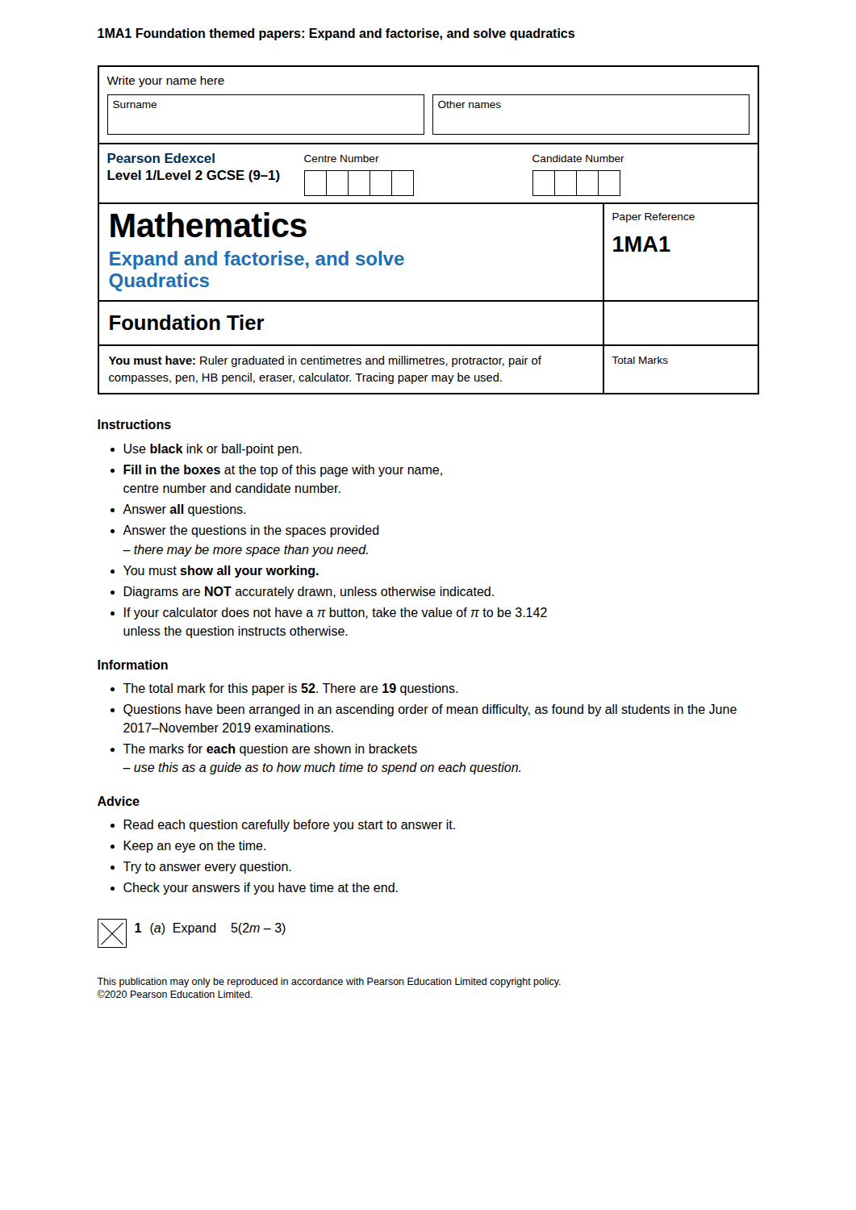1MA1 Foundation themed papers: Expand and factorise, and solve quadratics
Write your name here
Surname
Other names
Pearson Edexcel
Level 1/Level 2 GCSE (9–1)
Centre Number
Candidate Number
Mathematics
Expand and factorise, and solve
Quadratics
Paper Reference
1MA1
Foundation Tier
You must have: Ruler graduated in centimetres and millimetres, protractor, pair of compasses, pen, HB pencil, eraser, calculator. Tracing paper may be used.
Total Marks
Instructions
Use black ink or ball-point pen.
Fill in the boxes at the top of this page with your name,
centre number and candidate number.
Answer all questions.
Answer the questions in the spaces provided
– there may be more space than you need.
You must show all your working.
Diagrams are NOT accurately drawn, unless otherwise indicated.
If your calculator does not have a π button, take the value of π to be 3.142
unless the question instructs otherwise.
Information
The total mark for this paper is 52. There are 19 questions.
Questions have been arranged in an ascending order of mean difficulty, as found by all students in the June 2017–November 2019 examinations.
The marks for each question are shown in brackets
– use this as a guide as to how much time to spend on each question.
Advice
Read each question carefully before you start to answer it.
Keep an eye on the time.
Try to answer every question.
Check your answers if you have time at the end.
1
(a) Expand 5(2m – 3)
This publication may only be reproduced in accordance with Pearson Education Limited copyright policy.
©2020 Pearson Education Limited.